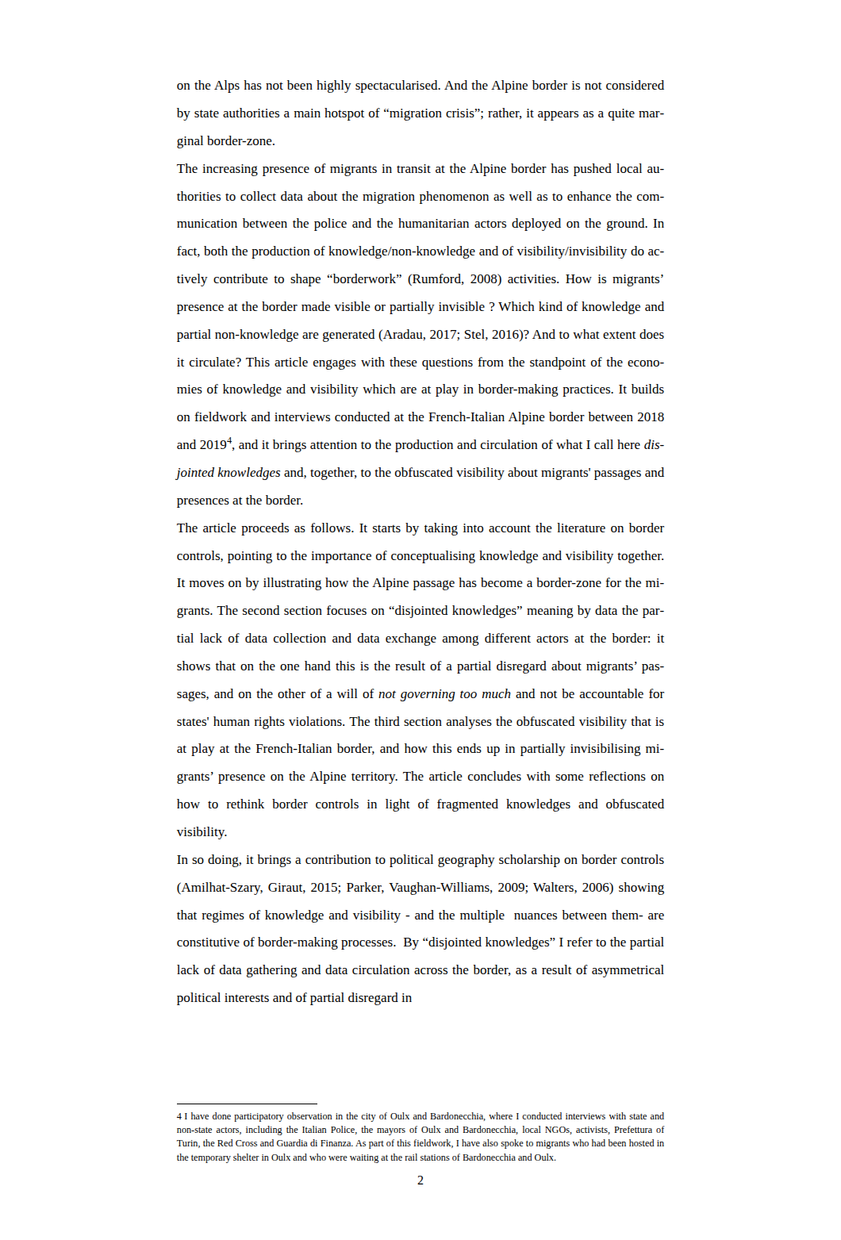on the Alps has not been highly spectacularised. And the Alpine border is not considered by state authorities a main hotspot of “migration crisis”; rather, it appears as a quite marginal border-zone.
The increasing presence of migrants in transit at the Alpine border has pushed local authorities to collect data about the migration phenomenon as well as to enhance the communication between the police and the humanitarian actors deployed on the ground. In fact, both the production of knowledge/non-knowledge and of visibility/invisibility do actively contribute to shape “borderwork” (Rumford, 2008) activities. How is migrants’ presence at the border made visible or partially invisible ? Which kind of knowledge and partial non-knowledge are generated (Aradau, 2017; Stel, 2016)? And to what extent does it circulate? This article engages with these questions from the standpoint of the economies of knowledge and visibility which are at play in border-making practices. It builds on fieldwork and interviews conducted at the French-Italian Alpine border between 2018 and 20194, and it brings attention to the production and circulation of what I call here disjointed knowledges and, together, to the obfuscated visibility about migrants' passages and presences at the border.
The article proceeds as follows. It starts by taking into account the literature on border controls, pointing to the importance of conceptualising knowledge and visibility together. It moves on by illustrating how the Alpine passage has become a border-zone for the migrants. The second section focuses on “disjointed knowledges” meaning by data the partial lack of data collection and data exchange among different actors at the border: it shows that on the one hand this is the result of a partial disregard about migrants’ passages, and on the other of a will of not governing too much and not be accountable for states' human rights violations. The third section analyses the obfuscated visibility that is at play at the French-Italian border, and how this ends up in partially invisibilising migrants’ presence on the Alpine territory. The article concludes with some reflections on how to rethink border controls in light of fragmented knowledges and obfuscated visibility.
In so doing, it brings a contribution to political geography scholarship on border controls (Amilhat-Szary, Giraut, 2015; Parker, Vaughan-Williams, 2009; Walters, 2006) showing that regimes of knowledge and visibility - and the multiple nuances between them- are constitutive of border-making processes. By “disjointed knowledges” I refer to the partial lack of data gathering and data circulation across the border, as a result of asymmetrical political interests and of partial disregard in
4 I have done participatory observation in the city of Oulx and Bardonecchia, where I conducted interviews with state and non-state actors, including the Italian Police, the mayors of Oulx and Bardonecchia, local NGOs, activists, Prefettura of Turin, the Red Cross and Guardia di Finanza. As part of this fieldwork, I have also spoke to migrants who had been hosted in the temporary shelter in Oulx and who were waiting at the rail stations of Bardonecchia and Oulx.
2